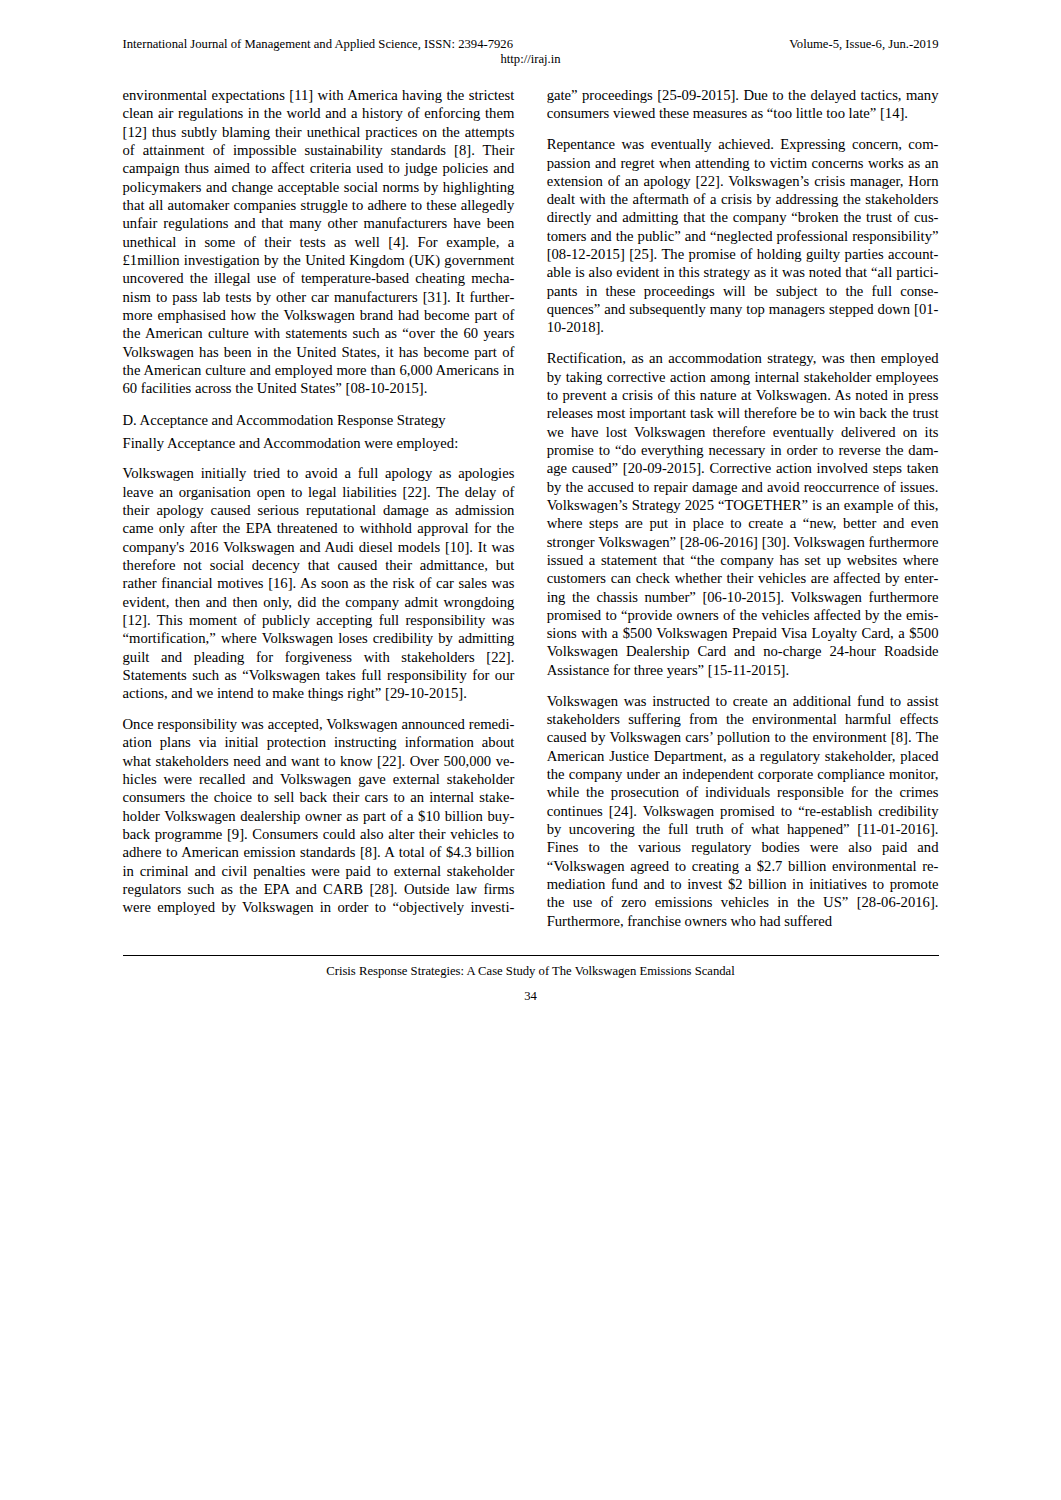International Journal of Management and Applied Science, ISSN: 2394-7926 Volume-5, Issue-6, Jun.-2019
http://iraj.in
environmental expectations [11] with America having the strictest clean air regulations in the world and a history of enforcing them [12] thus subtly blaming their unethical practices on the attempts of attainment of impossible sustainability standards [8]. Their campaign thus aimed to affect criteria used to judge policies and policymakers and change acceptable social norms by highlighting that all automaker companies struggle to adhere to these allegedly unfair regulations and that many other manufacturers have been unethical in some of their tests as well [4]. For example, a £1million investigation by the United Kingdom (UK) government uncovered the illegal use of temperature-based cheating mechanism to pass lab tests by other car manufacturers [31]. It furthermore emphasised how the Volkswagen brand had become part of the American culture with statements such as “over the 60 years Volkswagen has been in the United States, it has become part of the American culture and employed more than 6,000 Americans in 60 facilities across the United States” [08-10-2015].
D. Acceptance and Accommodation Response Strategy
Finally Acceptance and Accommodation were employed:
Volkswagen initially tried to avoid a full apology as apologies leave an organisation open to legal liabilities [22]. The delay of their apology caused serious reputational damage as admission came only after the EPA threatened to withhold approval for the company's 2016 Volkswagen and Audi diesel models [10]. It was therefore not social decency that caused their admittance, but rather financial motives [16]. As soon as the risk of car sales was evident, then and then only, did the company admit wrongdoing [12]. This moment of publicly accepting full responsibility was “mortification,” where Volkswagen loses credibility by admitting guilt and pleading for forgiveness with stakeholders [22]. Statements such as “Volkswagen takes full responsibility for our actions, and we intend to make things right” [29-10-2015].
Once responsibility was accepted, Volkswagen announced remediation plans via initial protection instructing information about what stakeholders need and want to know [22]. Over 500,000 vehicles were recalled and Volkswagen gave external stakeholder consumers the choice to sell back their cars to an internal stakeholder Volkswagen dealership owner as part of a $10 billion buyback programme [9]. Consumers could also alter their vehicles to adhere to American emission standards [8]. A total of $4.3 billion in criminal and civil penalties were paid to external stakeholder regulators such as the EPA and CARB [28]. Outside law firms were employed by Volkswagen in order to “objectively investigate” proceedings [25-09-2015]. Due to the delayed tactics, many consumers viewed these measures as “too little too late” [14].
Repentance was eventually achieved. Expressing concern, compassion and regret when attending to victim concerns works as an extension of an apology [22]. Volkswagen’s crisis manager, Horn dealt with the aftermath of a crisis by addressing the stakeholders directly and admitting that the company “broken the trust of customers and the public” and “neglected professional responsibility” [08-12-2015] [25]. The promise of holding guilty parties accountable is also evident in this strategy as it was noted that “all participants in these proceedings will be subject to the full consequences” and subsequently many top managers stepped down [01-10-2018].
Rectification, as an accommodation strategy, was then employed by taking corrective action among internal stakeholder employees to prevent a crisis of this nature at Volkswagen. As noted in press releases most important task will therefore be to win back the trust we have lost Volkswagen therefore eventually delivered on its promise to “do everything necessary in order to reverse the damage caused” [20-09-2015]. Corrective action involved steps taken by the accused to repair damage and avoid reoccurrence of issues. Volkswagen’s Strategy 2025 “TOGETHER” is an example of this, where steps are put in place to create a “new, better and even stronger Volkswagen” [28-06-2016] [30]. Volkswagen furthermore issued a statement that “the company has set up websites where customers can check whether their vehicles are affected by entering the chassis number” [06-10-2015]. Volkswagen furthermore promised to “provide owners of the vehicles affected by the emissions with a $500 Volkswagen Prepaid Visa Loyalty Card, a $500 Volkswagen Dealership Card and no-charge 24-hour Roadside Assistance for three years” [15-11-2015].
Volkswagen was instructed to create an additional fund to assist stakeholders suffering from the environmental harmful effects caused by Volkswagen cars’ pollution to the environment [8]. The American Justice Department, as a regulatory stakeholder, placed the company under an independent corporate compliance monitor, while the prosecution of individuals responsible for the crimes continues [24]. Volkswagen promised to “re-establish credibility by uncovering the full truth of what happened” [11-01-2016]. Fines to the various regulatory bodies were also paid and “Volkswagen agreed to creating a $2.7 billion environmental remediation fund and to invest $2 billion in initiatives to promote the use of zero emissions vehicles in the US” [28-06-2016]. Furthermore, franchise owners who had suffered
Crisis Response Strategies: A Case Study of The Volkswagen Emissions Scandal 34